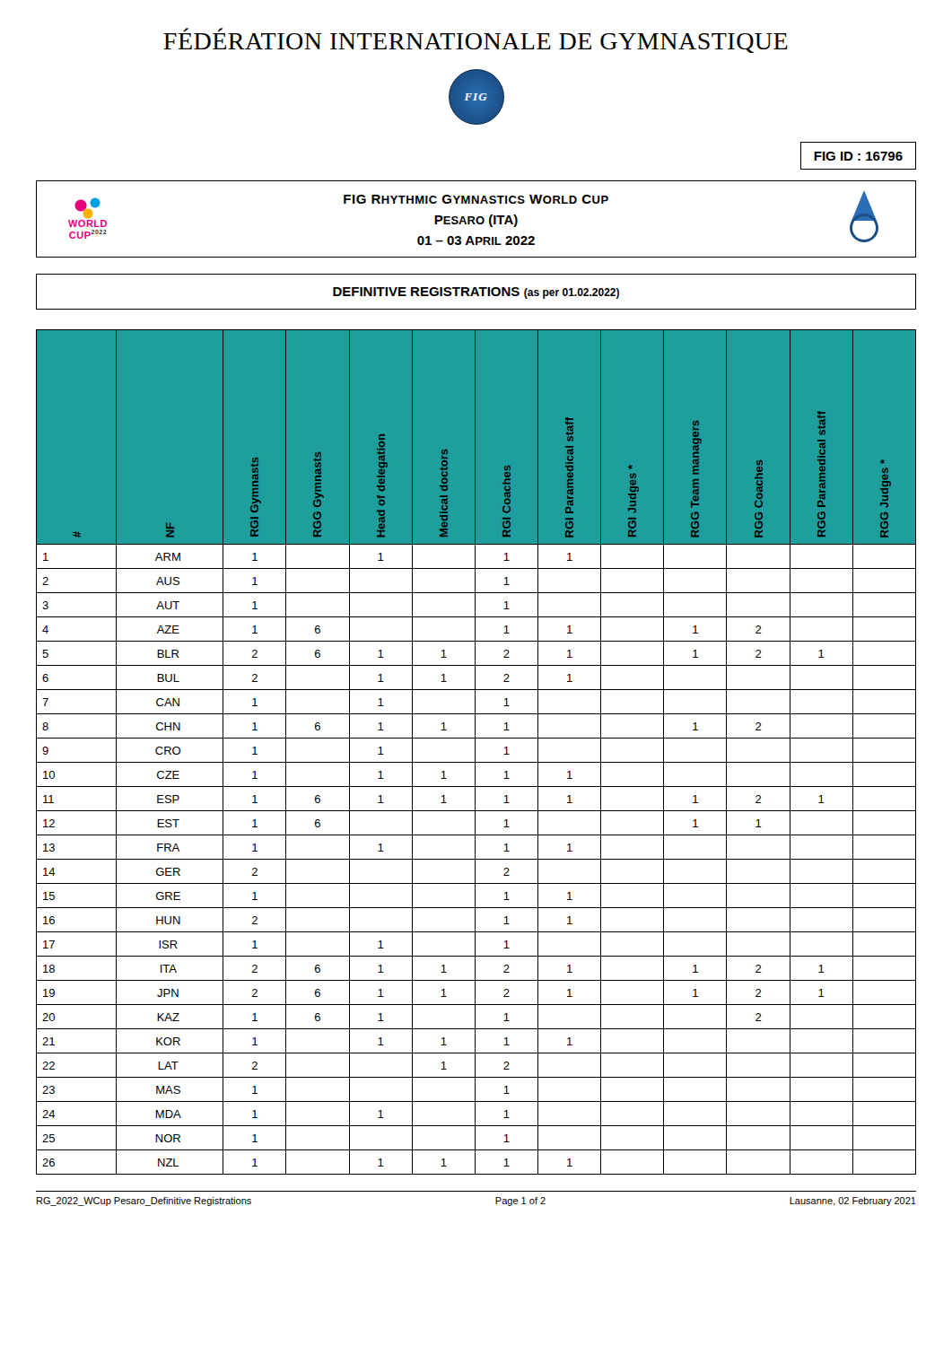FÉDÉRATION INTERNATIONALE DE GYMNASTIQUE
FIG ID : 16796
WORLD
CUP2022
FIG RHYTHMIC GYMNASTICS WORLD CUP
PESARO (ITA)
01 – 03 APRIL 2022
DEFINITIVE REGISTRATIONS (as per 01.02.2022)
| # | NF | RGI Gymnasts | RGG Gymnasts | Head of delegation | Medical doctors | RGI Coaches | RGI Paramedical staff | RGI Judges * | RGG Team managers | RGG Coaches | RGG Paramedical staff | RGG Judges * |
| --- | --- | --- | --- | --- | --- | --- | --- | --- | --- | --- | --- | --- |
| 1 | ARM | 1 | | 1 | | 1 | 1 | | | | | |
| 2 | AUS | 1 | | | | 1 | | | | | | |
| 3 | AUT | 1 | | | | 1 | | | | | | |
| 4 | AZE | 1 | 6 | | | 1 | 1 | | 1 | 2 | | |
| 5 | BLR | 2 | 6 | 1 | 1 | 2 | 1 | | 1 | 2 | 1 | |
| 6 | BUL | 2 | | 1 | 1 | 2 | 1 | | | | | |
| 7 | CAN | 1 | | 1 | | 1 | | | | | | |
| 8 | CHN | 1 | 6 | 1 | 1 | 1 | | | 1 | 2 | | |
| 9 | CRO | 1 | | 1 | | 1 | | | | | | |
| 10 | CZE | 1 | | 1 | 1 | 1 | 1 | | | | | |
| 11 | ESP | 1 | 6 | 1 | 1 | 1 | 1 | | 1 | 2 | 1 | |
| 12 | EST | 1 | 6 | | | 1 | | | 1 | 1 | | |
| 13 | FRA | 1 | | 1 | | 1 | 1 | | | | | |
| 14 | GER | 2 | | | | 2 | | | | | | |
| 15 | GRE | 1 | | | | 1 | 1 | | | | | |
| 16 | HUN | 2 | | | | 1 | 1 | | | | | |
| 17 | ISR | 1 | | 1 | | 1 | | | | | | |
| 18 | ITA | 2 | 6 | 1 | 1 | 2 | 1 | | 1 | 2 | 1 | |
| 19 | JPN | 2 | 6 | 1 | 1 | 2 | 1 | | 1 | 2 | 1 | |
| 20 | KAZ | 1 | 6 | 1 | | 1 | | | | 2 | | |
| 21 | KOR | 1 | | 1 | 1 | 1 | 1 | | | | | |
| 22 | LAT | 2 | | | 1 | 2 | | | | | | |
| 23 | MAS | 1 | | | | 1 | | | | | | |
| 24 | MDA | 1 | | 1 | | 1 | | | | | | |
| 25 | NOR | 1 | | | | 1 | | | | | | |
| 26 | NZL | 1 | | 1 | 1 | 1 | 1 | | | | | |
RG_2022_WCup Pesaro_Definitive Registrations Page 1 of 2 Lausanne, 02 February 2021